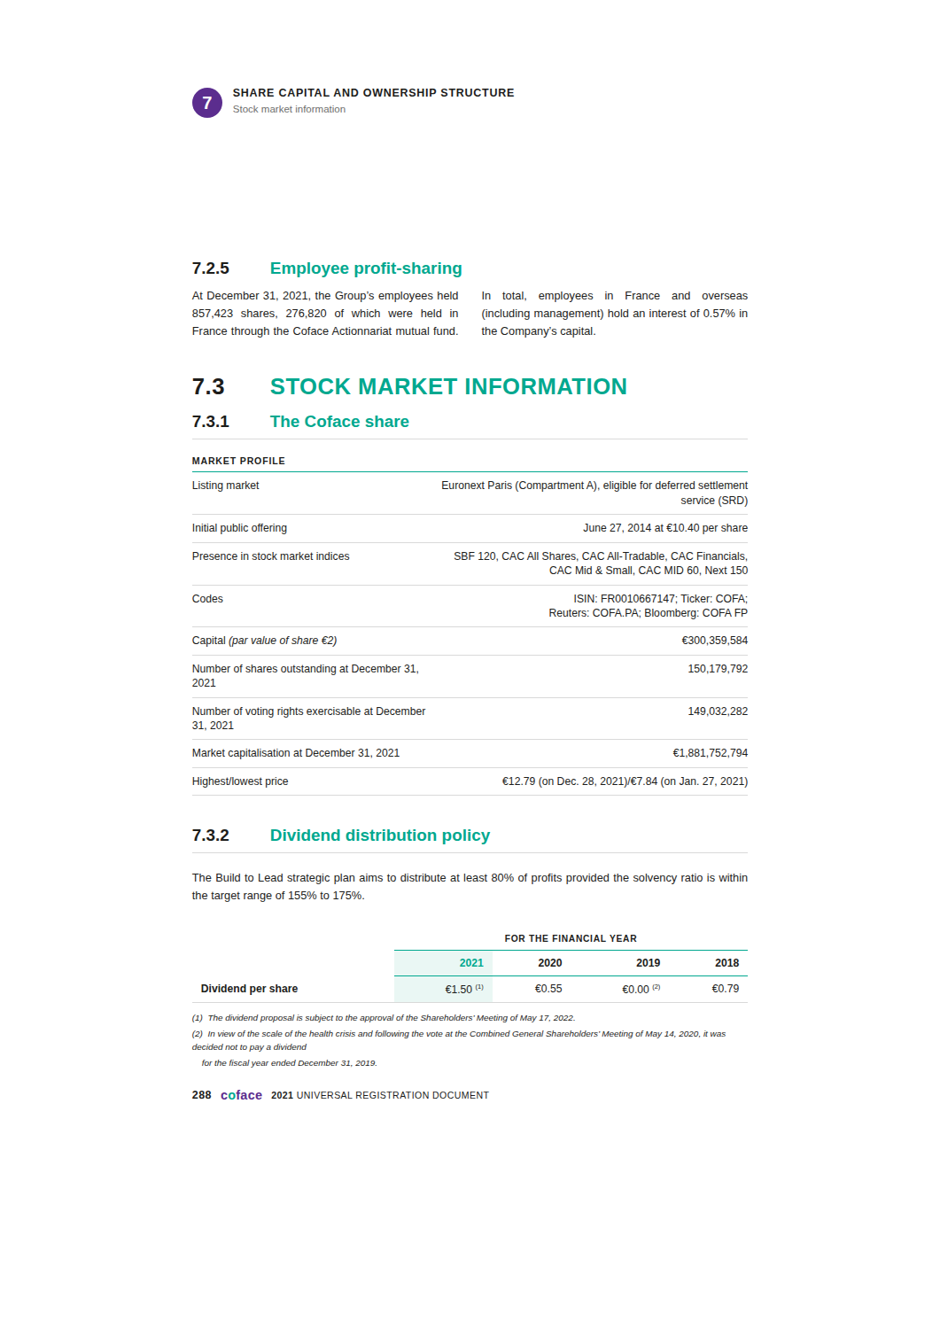7
Share capital and ownership structure
Stock market information
7.2.5 Employee profit-sharing
At December 31, 2021, the Group’s employees held 857,423 shares, 276,820 of which were held in France through the Coface Actionnariat mutual fund. In total, employees in France and overseas (including management) hold an interest of 0.57% in the Company’s capital.
7.3 Stock market information
7.3.1 The Coface share
Market profile
| Listing market | Euronext Paris (Compartment A), eligible for deferred settlement service (SRD) |
| Initial public offering | June 27, 2014 at €10.40 per share |
| Presence in stock market indices | SBF 120, CAC All Shares, CAC All-Tradable, CAC Financials, CAC Mid & Small, CAC MID 60, Next 150 |
| Codes | ISIN: FR0010667147; Ticker: COFA; Reuters: COFA.PA; Bloomberg: COFA FP |
| Capital (par value of share €2) | €300,359,584 |
| Number of shares outstanding at December 31, 2021 | 150,179,792 |
| Number of voting rights exercisable at December 31, 2021 | 149,032,282 |
| Market capitalisation at December 31, 2021 | €1,881,752,794 |
| Highest/lowest price | €12.79 (on Dec. 28, 2021)/€7.84 (on Jan. 27, 2021) |
7.3.2 Dividend distribution policy
The Build to Lead strategic plan aims to distribute at least 80% of profits provided the solvency ratio is within the target range of 155% to 175%.
| | For the financial year |
| --- | --- |
| | 2021 | 2020 | 2019 | 2018 |
| Dividend per share | €1.50 (1) | €0.55 | €0.00 (2) | €0.79 |
(1) The dividend proposal is subject to the approval of the Shareholders’ Meeting of May 17, 2022.
(2) In view of the scale of the health crisis and following the vote at the Combined General Shareholders’ Meeting of May 14, 2020, it was decided not to pay a dividend
for the fiscal year ended December 31, 2019.
288 coface 2021 Universal Registration Document